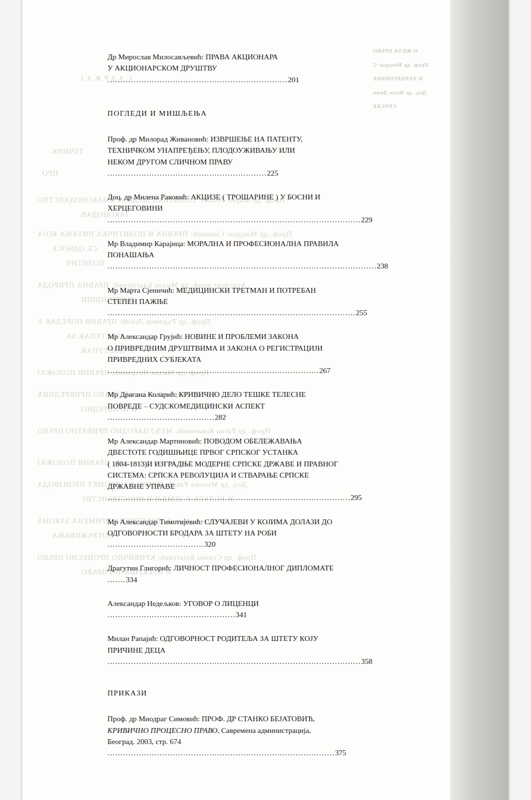О ЖЕЛА ПРЬКО
Проф. др Миодраг С
И ХЕРЦЕГОВИНЕ
Доц. др Мило Дими
СРПСКЕ
С А Д Р Ж А Ј
ТЕЧНИК
ПРО
Проф. др Мирко Пешић: ПОЛИТИКА МЕДИЈА И ЗАКОНОДАВСТВО
ЗАКОНОДАВ
Проф. др Миодраг Симовић: ПРАВНА И ПОЛИТИЧКА ПИТАЊА КОЈА
СЕ ОДНОСЕ
ПОЛИТИЧ
Асистент проф. др Милан Благојевић: ПРАВНА ПРИРОДА
И ПРИНЦИПИ
Проф. др Радомир Лукић: ПРАВНИ ПОРЕДАК У
ПОСТУПАК ЗА
ПОСТУПАК
Проф. др Милан Петровић: ПРАВНИ ПОЛОЖАЈ
Доц. др Мирко Васиљевић: ПРАВО ПРИВРЕДНИХ
И ПРИВРЕДНО
Проф. др Ратко Ковачевић: МЕЂУНАРОДНО ПРИВАТНО ПРАВО
Др Драган Јовановић: ПРАВНИ ПОЛОЖАЈ
Доц. др Милена Ракић: ПРАВО НА ПРОМЕТ ПРОИЗВОДА
И УСЛУГА У ЗЕМЉИ И ИНОСТРАНСТВУ
Др Драган Мрвић: ПРАКТИЧНА ПРИМЕНА ЗАКОНА
ПОТРАЖИВАЊА
Проф. др Станко Бејатовић: КРИВИЧНО ПРОЦЕСНО ПРАВО
И ПРЕКРШАЈНО ПРАВО
Др Мирослав Милосављевић: ПРАВА АКЦИОНАРА
У АКЦИОНАРСКОМ ДРУШТВУ ..................................................................... 201
ПОГЛЕДИ И МИШЉЕЊА
Проф. др Милорад Живановић: ИЗВРШЕЊЕ НА ПАТЕНТУ,
ТЕХНИЧКОМ УНАПРЕЂЕЊУ, ПЛОДОУЖИВАЊУ ИЛИ
НЕКОМ ДРУГОМ СЛИЧНОМ ПРАВУ ............................................................. 225
Доц. др Милена Раковић: АКЦИЗЕ ( ТРОШАРИНЕ ) У БОСНИ И
ХЕРЦЕГОВИНИ ................................................................................................. 229
Мр Владимир Карајица: МОРАЛНА И ПРОФЕСИОНАЛНА ПРАВИЛА
ПОНАШАЊА ....................................................................................................... 238
Мр Марта Сјеничић: МЕДИЦИНСКИ ТРЕТМАН И ПОТРЕБАН
СТЕПЕН ПАЖЊЕ ............................................................................................... 255
Мр Александар Грујић: НОВИНЕ И ПРОБЛЕМИ ЗАКОНА
О ПРИВРЕДНИМ ДРУШТВИМА И ЗАКОНА О РЕГИСТРАЦИЈИ
ПРИВРЕДНИХ СУБЈЕКАТА ................................................................................. 267
Мр Драгана Коларић: КРИВИЧНО ДЕЛО ТЕШКЕ ТЕЛЕСНЕ
ПОВРЕДЕ – СУДСКОМЕДИЦИНСКИ АСПЕКТ ......................................... 282
Мр Александар Мартиновић: ПОВОДОМ ОБЕЛЕЖАВАЊА
ДВЕСТОТЕ ГОДИШЊИЦЕ ПРВОГ СРПСКОГ УСТАНКА
( 1804-1813)И ИЗГРАДЊЕ МОДЕРНЕ СРПСКЕ ДРЖАВЕ И ПРАВНОГ
СИСТЕМА: СРПСКА РЕВОЛУЦИЈА И СТВАРАЊЕ СРПСКЕ
ДРЖАВНЕ УПРАВЕ ............................................................................................. 295
Мр Александар Тимотијевић: СЛУЧАЈЕВИ У КОЈИМА ДОЛАЗИ ДО
ОДГОВОРНОСТИ БРОДАРА ЗА ШТЕТУ НА РОБИ ..................................... 320
Драгутин Глигорић: ЛИЧНОСТ ПРОФЕСИОНАЛНОГ ДИПЛОМАТЕ ....... 334
Александар Недељков: УГОВОР О ЛИЦЕНЦИ ................................................. 341
Милан Рапајић: ОДГОВОРНОСТ РОДИТЕЉА ЗА ШТЕТУ КОЈУ
ПРИЧИНЕ ДЕЦА ................................................................................................. 358
ПРИКАЗИ
Проф. др Миодраг Симовић: ПРОФ. ДР СТАНКО БЕЈАТОВИЋ,
КРИВИЧНО ПРОЦЕСНО ПРАВО, Савремена администрација,
Београд. 2003, стр. 674 ....................................................................................... 375